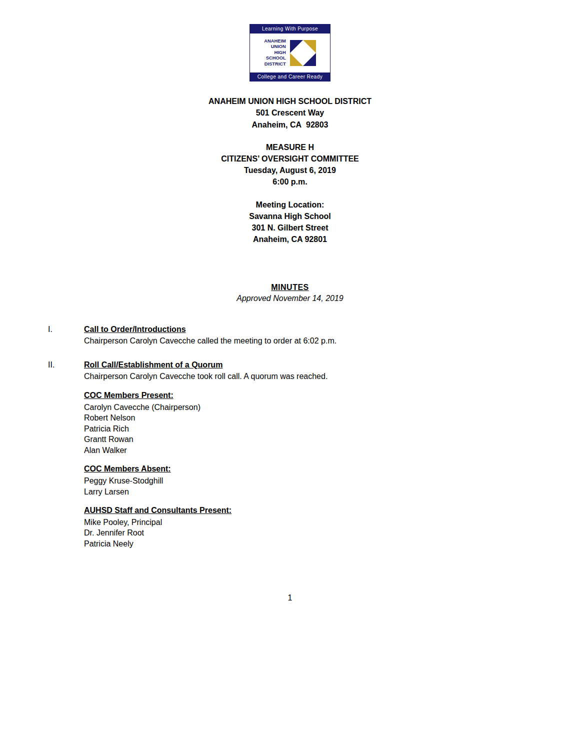Learning With Purpose
ANAHEIM
UNION
HIGH
SCHOOL
DISTRICT
College and Career Ready
ANAHEIM UNION HIGH SCHOOL DISTRICT 501 Crescent Way Anaheim, CA 92803
MEASURE H CITIZENS’ OVERSIGHT COMMITTEE Tuesday, August 6, 2019 6:00 p.m.
Meeting Location: Savanna High School 301 N. Gilbert Street Anaheim, CA 92801
MINUTES
Approved November 14, 2019
| I. | Call to Order/Introductions Chairperson Carolyn Cavecche called the meeting to order at 6:02 p.m. |
| II. | Roll Call/Establishment of a Quorum Chairperson Carolyn Cavecche took roll call. A quorum was reached. COC Members Present: Carolyn Cavecche (Chairperson) Robert Nelson Patricia Rich Grantt Rowan Alan Walker COC Members Absent: Peggy Kruse-Stodghill Larry Larsen AUHSD Staff and Consultants Present: Mike Pooley, Principal Dr. Jennifer Root Patricia Neely |
1